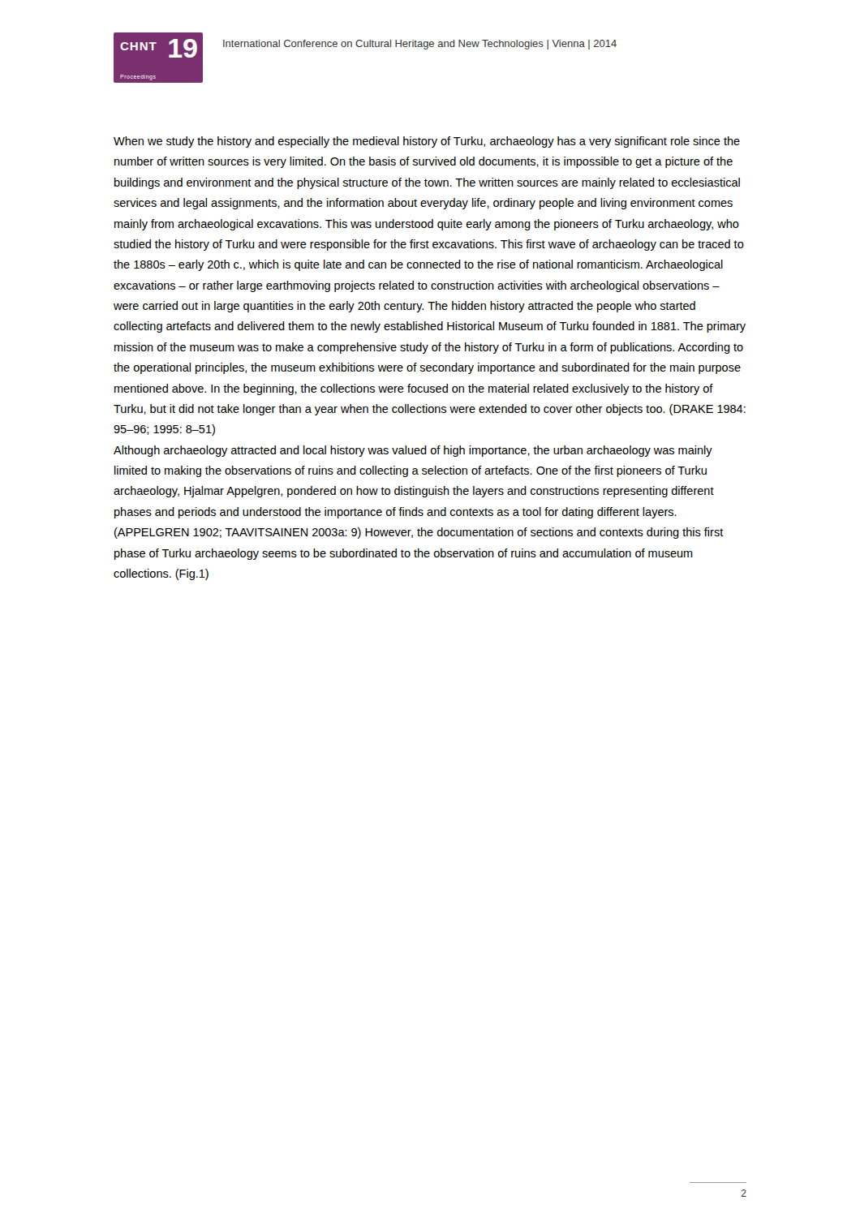CHNT 19 Proceedings
International Conference on Cultural Heritage and New Technologies | Vienna | 2014
When we study the history and especially the medieval history of Turku, archaeology has a very significant role since the number of written sources is very limited. On the basis of survived old documents, it is impossible to get a picture of the buildings and environment and the physical structure of the town. The written sources are mainly related to ecclesiastical services and legal assignments, and the information about everyday life, ordinary people and living environment comes mainly from archaeological excavations. This was understood quite early among the pioneers of Turku archaeology, who studied the history of Turku and were responsible for the first excavations. This first wave of archaeology can be traced to the 1880s – early 20th c., which is quite late and can be connected to the rise of national romanticism. Archaeological excavations – or rather large earthmoving projects related to construction activities with archeological observations – were carried out in large quantities in the early 20th century. The hidden history attracted the people who started collecting artefacts and delivered them to the newly established Historical Museum of Turku founded in 1881. The primary mission of the museum was to make a comprehensive study of the history of Turku in a form of publications. According to the operational principles, the museum exhibitions were of secondary importance and subordinated for the main purpose mentioned above. In the beginning, the collections were focused on the material related exclusively to the history of Turku, but it did not take longer than a year when the collections were extended to cover other objects too. (DRAKE 1984: 95–96; 1995: 8–51)
Although archaeology attracted and local history was valued of high importance, the urban archaeology was mainly limited to making the observations of ruins and collecting a selection of artefacts. One of the first pioneers of Turku archaeology, Hjalmar Appelgren, pondered on how to distinguish the layers and constructions representing different phases and periods and understood the importance of finds and contexts as a tool for dating different layers. (APPELGREN 1902; TAAVITSAINEN 2003a: 9) However, the documentation of sections and contexts during this first phase of Turku archaeology seems to be subordinated to the observation of ruins and accumulation of museum collections. (Fig.1)
2